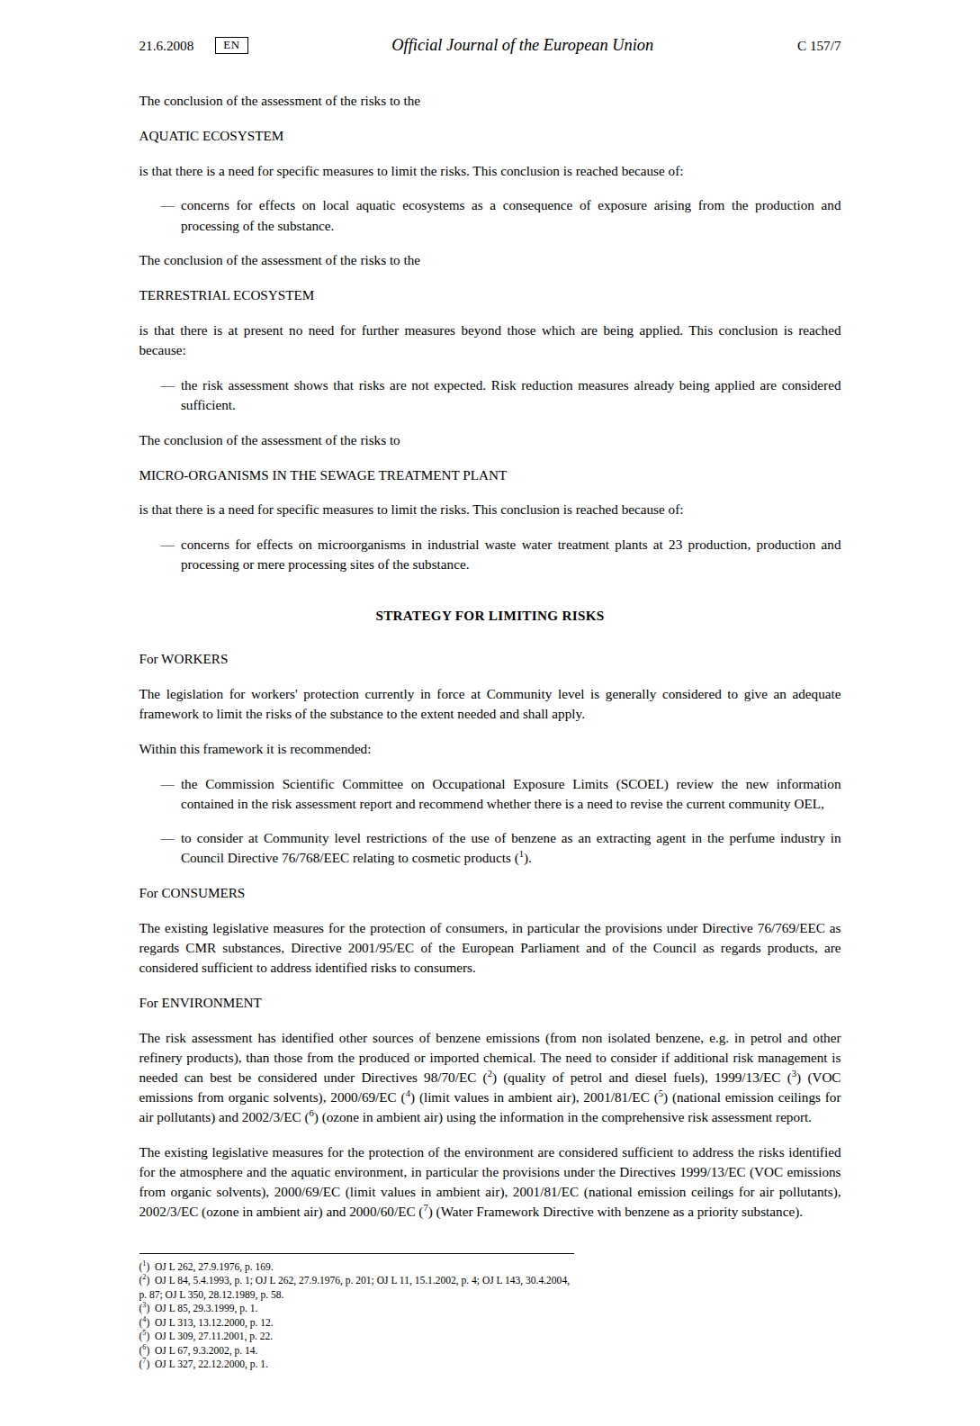21.6.2008 EN Official Journal of the European Union C 157/7
The conclusion of the assessment of the risks to the
Aquatic ecosystem
is that there is a need for specific measures to limit the risks. This conclusion is reached because of:
— concerns for effects on local aquatic ecosystems as a consequence of exposure arising from the production and processing of the substance.
The conclusion of the assessment of the risks to the
Terrestrial ecosystem
is that there is at present no need for further measures beyond those which are being applied. This conclusion is reached because:
— the risk assessment shows that risks are not expected. Risk reduction measures already being applied are considered sufficient.
The conclusion of the assessment of the risks to
Micro-organisms in the sewage treatment plant
is that there is a need for specific measures to limit the risks. This conclusion is reached because of:
— concerns for effects on microorganisms in industrial waste water treatment plants at 23 production, production and processing or mere processing sites of the substance.
Strategy for limiting risks
For WORKERS
The legislation for workers' protection currently in force at Community level is generally considered to give an adequate framework to limit the risks of the substance to the extent needed and shall apply.
Within this framework it is recommended:
— the Commission Scientific Committee on Occupational Exposure Limits (SCOEL) review the new information contained in the risk assessment report and recommend whether there is a need to revise the current community OEL,
— to consider at Community level restrictions of the use of benzene as an extracting agent in the perfume industry in Council Directive 76/768/EEC relating to cosmetic products (1).
For CONSUMERS
The existing legislative measures for the protection of consumers, in particular the provisions under Directive 76/769/EEC as regards CMR substances, Directive 2001/95/EC of the European Parliament and of the Council as regards products, are considered sufficient to address identified risks to consumers.
For ENVIRONMENT
The risk assessment has identified other sources of benzene emissions (from non isolated benzene, e.g. in petrol and other refinery products), than those from the produced or imported chemical. The need to consider if additional risk management is needed can best be considered under Directives 98/70/EC (2) (quality of petrol and diesel fuels), 1999/13/EC (3) (VOC emissions from organic solvents), 2000/69/EC (4) (limit values in ambient air), 2001/81/EC (5) (national emission ceilings for air pollutants) and 2002/3/EC (6) (ozone in ambient air) using the information in the comprehensive risk assessment report.
The existing legislative measures for the protection of the environment are considered sufficient to address the risks identified for the atmosphere and the aquatic environment, in particular the provisions under the Directives 1999/13/EC (VOC emissions from organic solvents), 2000/69/EC (limit values in ambient air), 2001/81/EC (national emission ceilings for air pollutants), 2002/3/EC (ozone in ambient air) and 2000/60/EC (7) (Water Framework Directive with benzene as a priority substance).
(1) OJ L 262, 27.9.1976, p. 169.
(2) OJ L 84, 5.4.1993, p. 1; OJ L 262, 27.9.1976, p. 201; OJ L 11, 15.1.2002, p. 4; OJ L 143, 30.4.2004, p. 87; OJ L 350, 28.12.1989, p. 58.
(3) OJ L 85, 29.3.1999, p. 1.
(4) OJ L 313, 13.12.2000, p. 12.
(5) OJ L 309, 27.11.2001, p. 22.
(6) OJ L 67, 9.3.2002, p. 14.
(7) OJ L 327, 22.12.2000, p. 1.